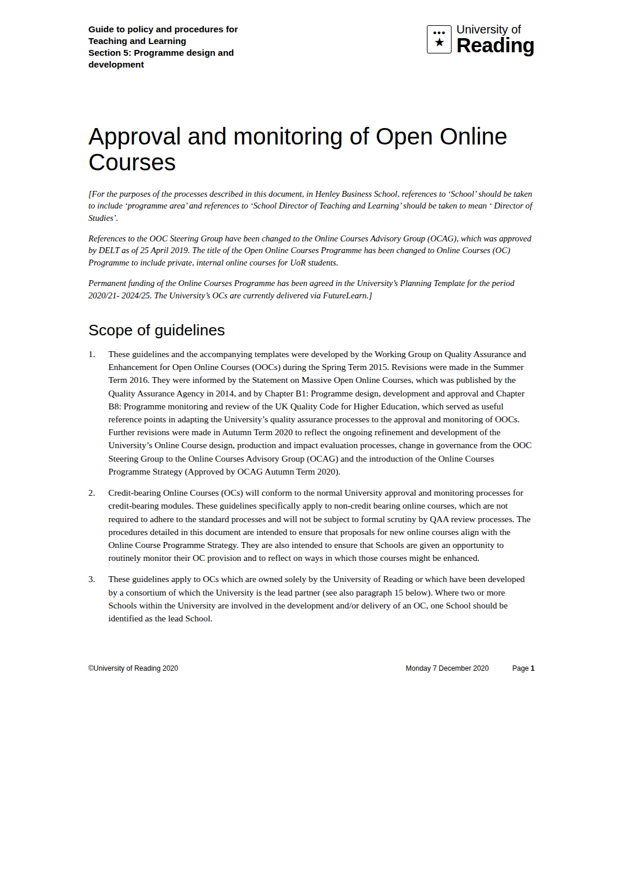Guide to policy and procedures for
Teaching and Learning
Section 5: Programme design and
development
●●● ★
University of Reading
Approval and monitoring of Open Online Courses
[For the purposes of the processes described in this document, in Henley Business School, references to ‘School’ should be taken to include ‘programme area’ and references to ‘School Director of Teaching and Learning’ should be taken to mean ‘ Director of Studies’.
References to the OOC Steering Group have been changed to the Online Courses Advisory Group (OCAG), which was approved by DELT as of 25 April 2019. The title of the Open Online Courses Programme has been changed to Online Courses (OC) Programme to include private, internal online courses for UoR students.
Permanent funding of the Online Courses Programme has been agreed in the University’s Planning Template for the period 2020/21- 2024/25. The University’s OCs are currently delivered via FutureLearn.]
Scope of guidelines
These guidelines and the accompanying templates were developed by the Working Group on Quality Assurance and Enhancement for Open Online Courses (OOCs) during the Spring Term 2015. Revisions were made in the Summer Term 2016. They were informed by the Statement on Massive Open Online Courses, which was published by the Quality Assurance Agency in 2014, and by Chapter B1: Programme design, development and approval and Chapter B8: Programme monitoring and review of the UK Quality Code for Higher Education, which served as useful reference points in adapting the University’s quality assurance processes to the approval and monitoring of OOCs. Further revisions were made in Autumn Term 2020 to reflect the ongoing refinement and development of the University’s Online Course design, production and impact evaluation processes, change in governance from the OOC Steering Group to the Online Courses Advisory Group (OCAG) and the introduction of the Online Courses Programme Strategy (Approved by OCAG Autumn Term 2020).
Credit-bearing Online Courses (OCs) will conform to the normal University approval and monitoring processes for credit-bearing modules. These guidelines specifically apply to non-credit bearing online courses, which are not required to adhere to the standard processes and will not be subject to formal scrutiny by QAA review processes. The procedures detailed in this document are intended to ensure that proposals for new online courses align with the Online Course Programme Strategy. They are also intended to ensure that Schools are given an opportunity to routinely monitor their OC provision and to reflect on ways in which those courses might be enhanced.
These guidelines apply to OCs which are owned solely by the University of Reading or which have been developed by a consortium of which the University is the lead partner (see also paragraph 15 below). Where two or more Schools within the University are involved in the development and/or delivery of an OC, one School should be identified as the lead School.
©University of Reading 2020
Monday 7 December 2020 Page 1